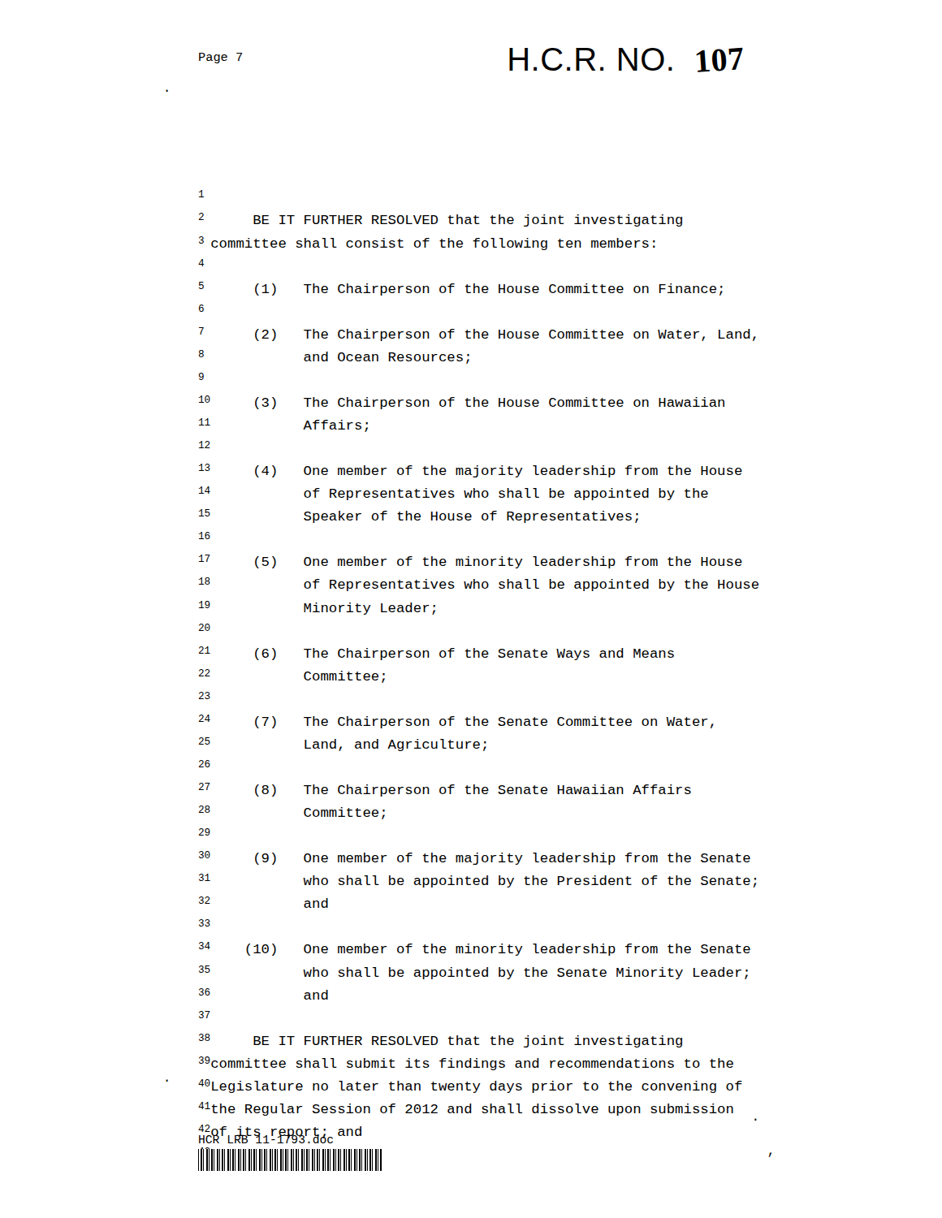Page 7
H.C.R. NO. 107
.
| 1 | |
| 2 | BE IT FURTHER RESOLVED that the joint investigating |
| 3 | committee shall consist of the following ten members: |
| 4 | |
| 5 | (1) The Chairperson of the House Committee on Finance; |
| 6 | |
| 7 | (2) The Chairperson of the House Committee on Water, Land, |
| 8 | and Ocean Resources; |
| 9 | |
| 10 | (3) The Chairperson of the House Committee on Hawaiian |
| 11 | Affairs; |
| 12 | |
| 13 | (4) One member of the majority leadership from the House |
| 14 | of Representatives who shall be appointed by the |
| 15 | Speaker of the House of Representatives; |
| 16 | |
| 17 | (5) One member of the minority leadership from the House |
| 18 | of Representatives who shall be appointed by the House |
| 19 | Minority Leader; |
| 20 | |
| 21 | (6) The Chairperson of the Senate Ways and Means |
| 22 | Committee; |
| 23 | |
| 24 | (7) The Chairperson of the Senate Committee on Water, |
| 25 | Land, and Agriculture; |
| 26 | |
| 27 | (8) The Chairperson of the Senate Hawaiian Affairs |
| 28 | Committee; |
| 29 | |
| 30 | (9) One member of the majority leadership from the Senate |
| 31 | who shall be appointed by the President of the Senate; |
| 32 | and |
| 33 | |
| 34 | (10) One member of the minority leadership from the Senate |
| 35 | who shall be appointed by the Senate Minority Leader; |
| 36 | and |
| 37 | |
| 38 | BE IT FURTHER RESOLVED that the joint investigating |
| 39 | committee shall submit its findings and recommendations to the |
| 40 | Legislature no later than twenty days prior to the convening of |
| 41 | the Regular Session of 2012 and shall dissolve upon submission |
| 42 | of its report; and |
| 43 | |
.
.
HCR LRB 11-1793.doc
,